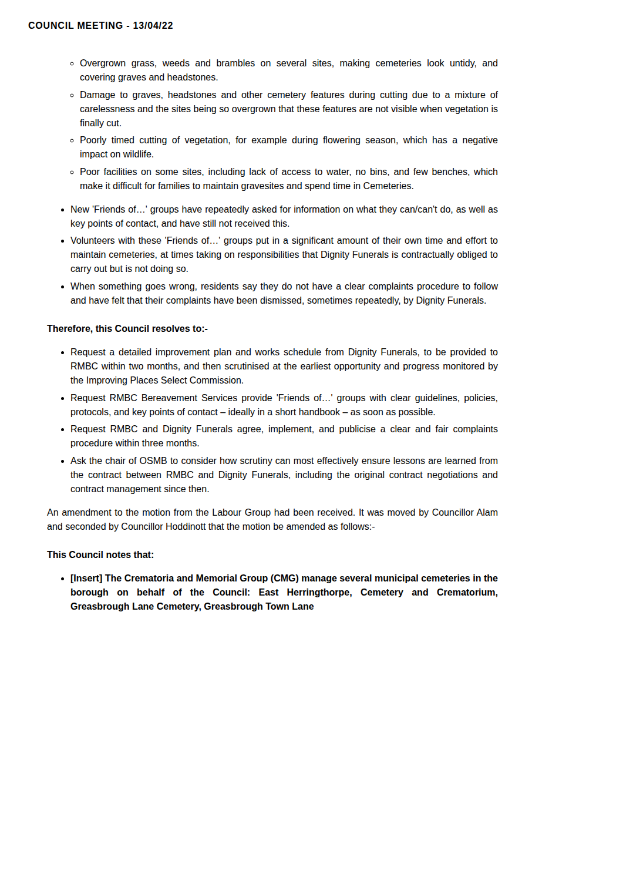COUNCIL MEETING - 13/04/22
Overgrown grass, weeds and brambles on several sites, making cemeteries look untidy, and covering graves and headstones.
Damage to graves, headstones and other cemetery features during cutting due to a mixture of carelessness and the sites being so overgrown that these features are not visible when vegetation is finally cut.
Poorly timed cutting of vegetation, for example during flowering season, which has a negative impact on wildlife.
Poor facilities on some sites, including lack of access to water, no bins, and few benches, which make it difficult for families to maintain gravesites and spend time in Cemeteries.
New 'Friends of…' groups have repeatedly asked for information on what they can/can't do, as well as key points of contact, and have still not received this.
Volunteers with these 'Friends of…' groups put in a significant amount of their own time and effort to maintain cemeteries, at times taking on responsibilities that Dignity Funerals is contractually obliged to carry out but is not doing so.
When something goes wrong, residents say they do not have a clear complaints procedure to follow and have felt that their complaints have been dismissed, sometimes repeatedly, by Dignity Funerals.
Therefore, this Council resolves to:-
Request a detailed improvement plan and works schedule from Dignity Funerals, to be provided to RMBC within two months, and then scrutinised at the earliest opportunity and progress monitored by the Improving Places Select Commission.
Request RMBC Bereavement Services provide 'Friends of…' groups with clear guidelines, policies, protocols, and key points of contact – ideally in a short handbook – as soon as possible.
Request RMBC and Dignity Funerals agree, implement, and publicise a clear and fair complaints procedure within three months.
Ask the chair of OSMB to consider how scrutiny can most effectively ensure lessons are learned from the contract between RMBC and Dignity Funerals, including the original contract negotiations and contract management since then.
An amendment to the motion from the Labour Group had been received. It was moved by Councillor Alam and seconded by Councillor Hoddinott that the motion be amended as follows:-
This Council notes that:
[Insert] The Crematoria and Memorial Group (CMG) manage several municipal cemeteries in the borough on behalf of the Council: East Herringthorpe, Cemetery and Crematorium, Greasbrough Lane Cemetery, Greasbrough Town Lane